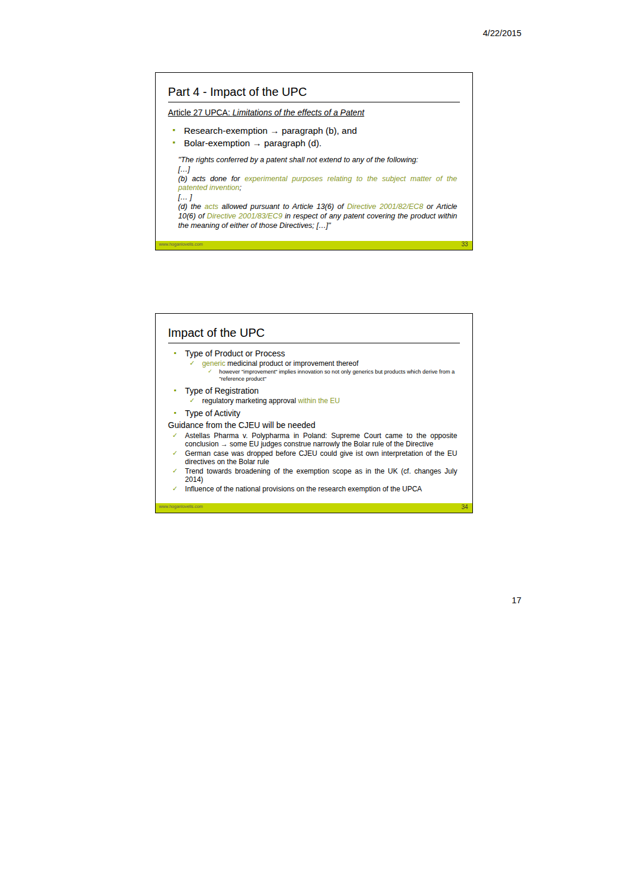4/22/2015
Part 4 - Impact of the UPC
Article 27 UPCA: Limitations of the effects of a Patent
Research-exemption → paragraph (b), and
Bolar-exemption → paragraph (d).
"The rights conferred by a patent shall not extend to any of the following:
[…]
(b) acts done for experimental purposes relating to the subject matter of the patented invention;
[… ]
(d) the acts allowed pursuant to Article 13(6) of Directive 2001/82/EC8 or Article 10(6) of Directive 2001/83/EC9 in respect of any patent covering the product within the meaning of either of those Directives; […]"
www.hoganlovells.com 33
Impact of the UPC
Type of Product or Process
generic medicinal product or improvement thereof
however "improvement" implies innovation so not only generics but products which derive from a "reference product"
Type of Registration
regulatory marketing approval within the EU
Type of Activity
Guidance from the CJEU will be needed
Astellas Pharma v. Polypharma in Poland: Supreme Court came to the opposite conclusion → some EU judges construe narrowly the Bolar rule of the Directive
German case was dropped before CJEU could give ist own interpretation of the EU directives on the Bolar rule
Trend towards broadening of the exemption scope as in the UK (cf. changes July 2014)
Influence of the national provisions on the research exemption of the UPCA
www.hoganlovells.com 34
17